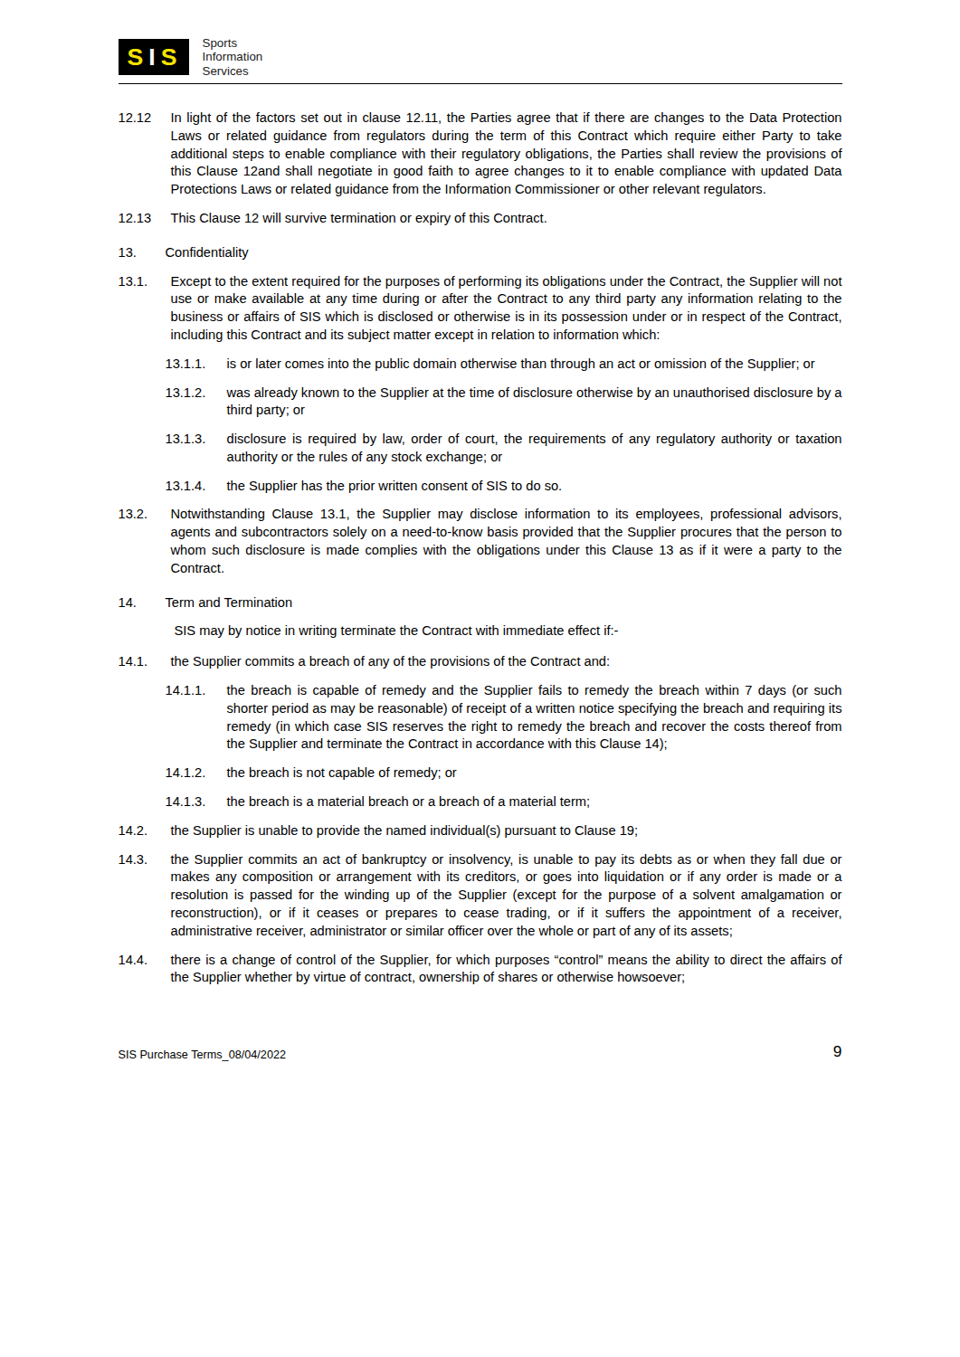SIS Sports Information Services
12.12
In light of the factors set out in clause 12.11, the Parties agree that if there are changes to the Data Protection Laws or related guidance from regulators during the term of this Contract which require either Party to take additional steps to enable compliance with their regulatory obligations, the Parties shall review the provisions of this Clause 12and shall negotiate in good faith to agree changes to it to enable compliance with updated Data Protections Laws or related guidance from the Information Commissioner or other relevant regulators.
12.13
This Clause 12 will survive termination or expiry of this Contract.
13.
Confidentiality
13.1.
Except to the extent required for the purposes of performing its obligations under the Contract, the Supplier will not use or make available at any time during or after the Contract to any third party any information relating to the business or affairs of SIS which is disclosed or otherwise is in its possession under or in respect of the Contract, including this Contract and its subject matter except in relation to information which:
13.1.1.
is or later comes into the public domain otherwise than through an act or omission of the Supplier; or
13.1.2.
was already known to the Supplier at the time of disclosure otherwise by an unauthorised disclosure by a third party; or
13.1.3.
disclosure is required by law, order of court, the requirements of any regulatory authority or taxation authority or the rules of any stock exchange; or
13.1.4.
the Supplier has the prior written consent of SIS to do so.
13.2.
Notwithstanding Clause 13.1, the Supplier may disclose information to its employees, professional advisors, agents and subcontractors solely on a need-to-know basis provided that the Supplier procures that the person to whom such disclosure is made complies with the obligations under this Clause 13 as if it were a party to the Contract.
14.
Term and Termination
SIS may by notice in writing terminate the Contract with immediate effect if:-
14.1.
the Supplier commits a breach of any of the provisions of the Contract and:
14.1.1.
the breach is capable of remedy and the Supplier fails to remedy the breach within 7 days (or such shorter period as may be reasonable) of receipt of a written notice specifying the breach and requiring its remedy (in which case SIS reserves the right to remedy the breach and recover the costs thereof from the Supplier and terminate the Contract in accordance with this Clause 14);
14.1.2.
the breach is not capable of remedy; or
14.1.3.
the breach is a material breach or a breach of a material term;
14.2.
the Supplier is unable to provide the named individual(s) pursuant to Clause 19;
14.3.
the Supplier commits an act of bankruptcy or insolvency, is unable to pay its debts as or when they fall due or makes any composition or arrangement with its creditors, or goes into liquidation or if any order is made or a resolution is passed for the winding up of the Supplier (except for the purpose of a solvent amalgamation or reconstruction), or if it ceases or prepares to cease trading, or if it suffers the appointment of a receiver, administrative receiver, administrator or similar officer over the whole or part of any of its assets;
14.4.
there is a change of control of the Supplier, for which purposes “control” means the ability to direct the affairs of the Supplier whether by virtue of contract, ownership of shares or otherwise howsoever;
SIS Purchase Terms_08/04/2022
9